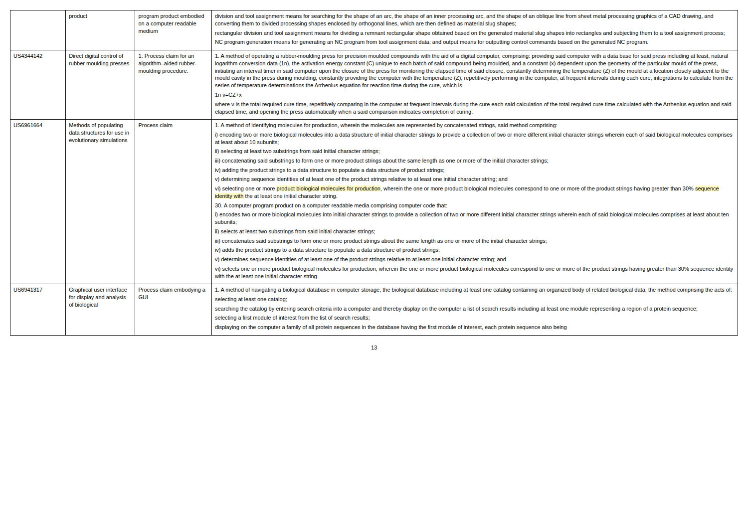| | product | program product embodied on a computer readable medium | division and tool assignment means for searching for the shape of an arc, the shape of an inner processing arc, and the shape of an oblique line from sheet metal processing graphics of a CAD drawing, and converting them to divided processing shapes enclosed by orthogonal lines, which are then defined as material slug shapes; rectangular division and tool assignment means for dividing a remnant rectangular shape obtained based on the generated material slug shapes into rectangles and subjecting them to a tool assignment process; NC program generation means for generating an NC program from tool assignment data; and output means for outputting control commands based on the generated NC program. |
| US4344142 | Direct digital control of rubber moulding presses | 1. Process claim for an algorithm–aided rubber-moulding procedure. | 1. A method of operating a rubber-moulding press for precision moulded compounds with the aid of a digital computer, comprising: providing said computer with a data base for said press including at least, natural logarithm conversion data (1n), the activation energy constant (C) unique to each batch of said compound being moulded, and a constant (x) dependent upon the geometry of the particular mould of the press, initiating an interval timer in said computer upon the closure of the press for monitoring the elapsed time of said closure, constantly determining the temperature (Z) of the mould at a location closely adjacent to the mould cavity in the press during moulding, constantly providing the computer with the temperature (Z), repetitively performing in the computer, at frequent intervals during each cure, integrations to calculate from the series of temperature determinations the Arrhenius equation for reaction time during the cure, which is 1n v=CZ+x where v is the total required cure time, repetitively comparing in the computer at frequent intervals during the cure each said calculation of the total required cure time calculated with the Arrhenius equation and said elapsed time, and opening the press automatically when a said comparison indicates completion of curing. |
| US6961664 | Methods of populating data structures for use in evolutionary simulations | Process claim | 1. A method of identifying molecules for production, wherein the molecules are represented by concatenated strings, said method comprising: i) encoding two or more biological molecules into a data structure of initial character strings to provide a collection of two or more different initial character strings wherein each of said biological molecules comprises at least about 10 subunits; ii) selecting at least two substrings from said initial character strings; iii) concatenating said substrings to form one or more product strings about the same length as one or more of the initial character strings; iv) adding the product strings to a data structure to populate a data structure of product strings; v) determining sequence identities of at least one of the product strings relative to at least one initial character string; and vi) selecting one or more product biological molecules for production , wherein the one or more product biological molecules correspond to one or more of the product strings having greater than 30% sequence identity with the at least one initial character string. 30. A computer program product on a computer readable media comprising computer code that: i) encodes two or more biological molecules into initial character strings to provide a collection of two or more different initial character strings wherein each of said biological molecules comprises at least about ten subunits; ii) selects at least two substrings from said initial character strings; iii) concatenates said substrings to form one or more product strings about the same length as one or more of the initial character strings; iv) adds the product strings to a data structure to populate a data structure of product strings; v) determines sequence identities of at least one of the product strings relative to at least one initial character string; and vi) selects one or more product biological molecules for production, wherein the one or more product biological molecules correspond to one or more of the product strings having greater than 30% sequence identity with the at least one initial character string. |
| US6941317 | Graphical user interface for display and analysis of biological | Process claim embodying a GUI | 1. A method of navigating a biological database in computer storage, the biological database including at least one catalog containing an organized body of related biological data, the method comprising the acts of: selecting at least one catalog; searching the catalog by entering search criteria into a computer and thereby display on the computer a list of search results including at least one module representing a region of a protein sequence; selecting a first module of interest from the list of search results; displaying on the computer a family of all protein sequences in the database having the first module of interest, each protein sequence also being |
13